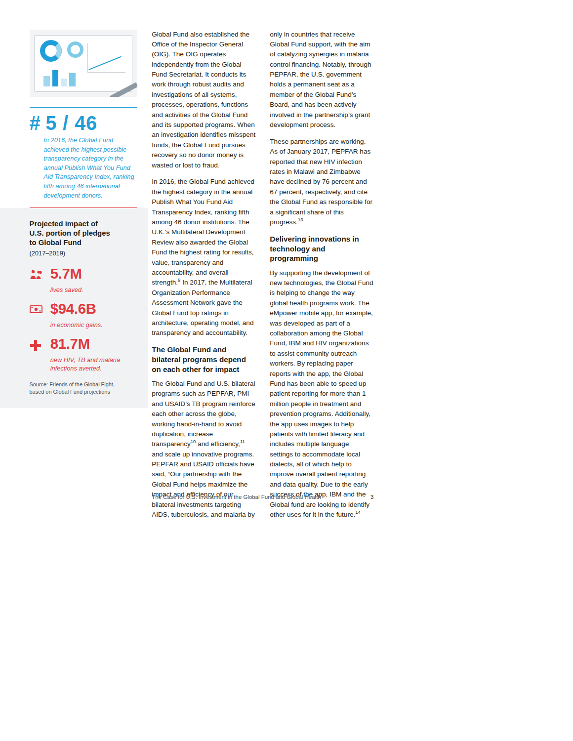#5 / 46
In 2016, the Global Fund achieved the highest possible transparency category in the annual Publish What You Fund Aid Transparency Index, ranking fifth among 46 international development donors.
Projected impact of
U.S. portion of pledges
to Global Fund
(2017–2019)
5.7M
lives saved.
$94.6B
in economic gains.
81.7M
new HIV, TB and malaria infections averted.
Source: Friends of the Global Fight,
based on Global Fund projections
Global Fund also established the Office of the Inspector General (OIG). The OIG operates independently from the Global Fund Secretariat. It conducts its work through robust audits and investigations of all systems, processes, operations, functions and activities of the Global Fund and its supported programs. When an investigation identifies misspent funds, the Global Fund pursues recovery so no donor money is wasted or lost to fraud.
In 2016, the Global Fund achieved the highest category in the annual Publish What You Fund Aid Transparency Index, ranking fifth among 46 donor institutions. The U.K.’s Multilateral Development Review also awarded the Global Fund the highest rating for results, value, transparency and accountability, and overall strength.9 In 2017, the Multilateral Organization Performance Assessment Network gave the Global Fund top ratings in architecture, operating model, and transparency and accountability.
The Global Fund and bilateral programs depend on each other for impact
The Global Fund and U.S. bilateral programs such as PEPFAR, PMI and USAID’s TB program reinforce each other across the globe, working hand-in-hand to avoid duplication, increase transparency10 and efficiency,11 and scale up innovative programs. PEPFAR and USAID officials have said, “Our partnership with the Global Fund helps maximize the impact and efficiency of our bilateral investments targeting AIDS, tuberculosis, and malaria by enabling the United States to strategically deploy our resources… We can’t have one without the other.”12
In developing its Country Operational Plans, for example, PEPFAR takes into account each country’s Global Fund grant programs, focusing PEPFAR funding on closing gaps or optimizing the impact of other programs. Similarly, PMI operates
only in countries that receive Global Fund support, with the aim of catalyzing synergies in malaria control financing. Notably, through PEPFAR, the U.S. government holds a permanent seat as a member of the Global Fund’s Board, and has been actively involved in the partnership’s grant development process.
These partnerships are working. As of January 2017, PEPFAR has reported that new HIV infection rates in Malawi and Zimbabwe have declined by 76 percent and 67 percent, respectively, and cite the Global Fund as responsible for a significant share of this progress.13
Delivering innovations in technology and programming
By supporting the development of new technologies, the Global Fund is helping to change the way global health programs work. The eMpower mobile app, for example, was developed as part of a collaboration among the Global Fund, IBM and HIV organizations to assist community outreach workers. By replacing paper reports with the app, the Global Fund has been able to speed up patient reporting for more than 1 million people in treatment and prevention programs. Additionally, the app uses images to help patients with limited literacy and includes multiple language settings to accommodate local dialects, all of which help to improve overall patient reporting and data quality. Due to the early success of the app, IBM and the Global fund are looking to identify other uses for it in the future.14
Furthermore, through its funding of South Africa’s Right to Care project, the Global Fund has supported the development of a machine that dispenses antiretroviral drugs to people with HIV. A pilot scheme is currently underway to install units in rural and densely populated parts of South Africa that are far from a doctor or clinic.15 Through smartcard IDs, patients will
The Case for U.S. Investment in the Global Fund and Global Health 3